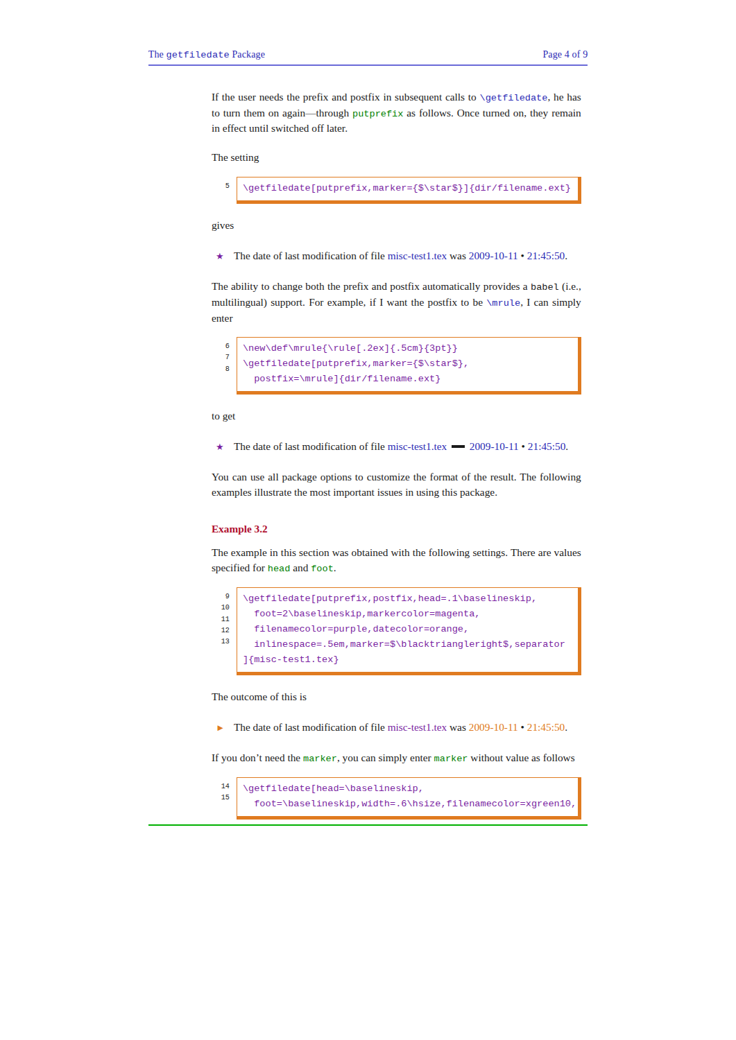The getfiledate Package
Page 4 of 9
If the user needs the prefix and postfix in subsequent calls to \getfiledate, he has to turn them on again—through putprefix as follows. Once turned on, they remain in effect until switched off later.
The setting
5
\getfiledate[putprefix,marker={$\star$}]{dir/filename.ext}
gives
★
The date of last modification of file misc-test1.tex was 2009-10-11 • 21:45:50.
The ability to change both the prefix and postfix automatically provides a babel (i.e., multilingual) support. For example, if I want the postfix to be \mrule, I can simply enter
6
7
8
\new\def\mrule{\rule[.2ex]{.5cm}{3pt}} \getfiledate[putprefix,marker={$\star$}, postfix=\mrule]{dir/filename.ext}
to get
★
The date of last modification of file misc-test1.tex 2009-10-11 • 21:45:50.
You can use all package options to customize the format of the result. The following examples illustrate the most important issues in using this package.
Example 3.2
The example in this section was obtained with the following settings. There are values specified for head and foot.
9
10
11
12
13
\getfiledate[putprefix,postfix,head=.1\baselineskip, foot=2\baselineskip,markercolor=magenta, filenamecolor=purple,datecolor=orange, inlinespace=.5em,marker=$\blacktriangleright$,separator ]{misc-test1.tex}
The outcome of this is
►
The date of last modification of file misc-test1.tex was 2009-10-11 • 21:45:50.
If you don’t need the marker, you can simply enter marker without value as follows
14
15
\getfiledate[head=\baselineskip, foot=\baselineskip,width=.6\hsize,filenamecolor=xgreen10,